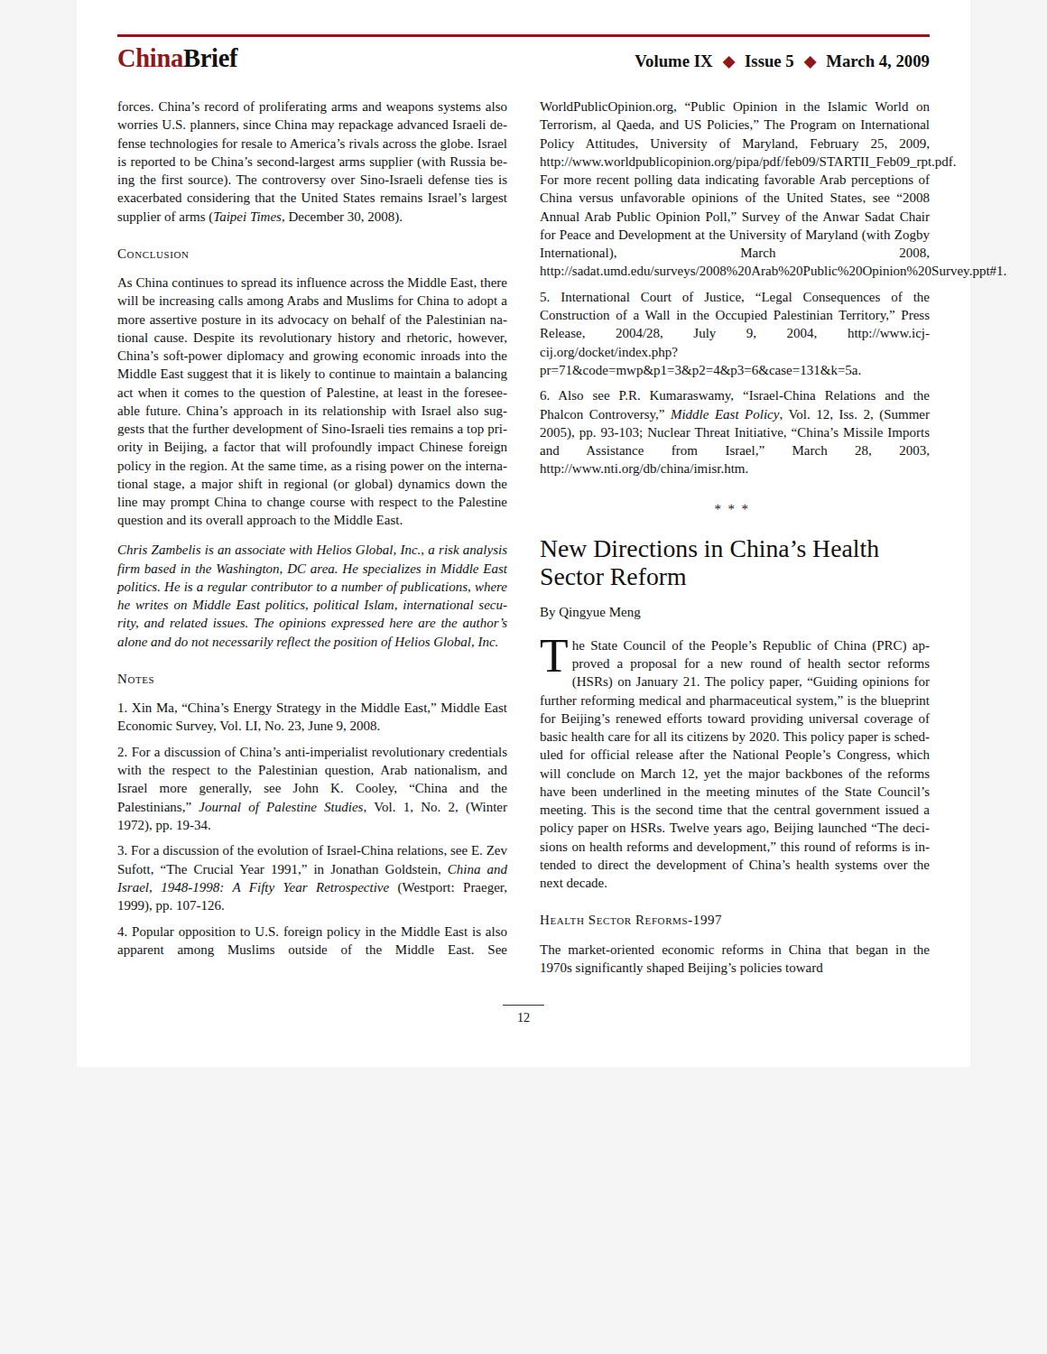China Brief
Volume IX ⬥ Issue 5 ⬥ March 4, 2009
forces. China’s record of proliferating arms and weapons systems also worries U.S. planners, since China may repackage advanced Israeli defense technologies for resale to America’s rivals across the globe. Israel is reported to be China’s second-largest arms supplier (with Russia being the first source). The controversy over Sino-Israeli defense ties is exacerbated considering that the United States remains Israel’s largest supplier of arms (Taipei Times, December 30, 2008).
Conclusion
As China continues to spread its influence across the Middle East, there will be increasing calls among Arabs and Muslims for China to adopt a more assertive posture in its advocacy on behalf of the Palestinian national cause. Despite its revolutionary history and rhetoric, however, China’s soft-power diplomacy and growing economic inroads into the Middle East suggest that it is likely to continue to maintain a balancing act when it comes to the question of Palestine, at least in the foreseeable future. China’s approach in its relationship with Israel also suggests that the further development of Sino-Israeli ties remains a top priority in Beijing, a factor that will profoundly impact Chinese foreign policy in the region. At the same time, as a rising power on the international stage, a major shift in regional (or global) dynamics down the line may prompt China to change course with respect to the Palestine question and its overall approach to the Middle East.
Chris Zambelis is an associate with Helios Global, Inc., a risk analysis firm based in the Washington, DC area. He specializes in Middle East politics. He is a regular contributor to a number of publications, where he writes on Middle East politics, political Islam, international security, and related issues. The opinions expressed here are the author’s alone and do not necessarily reflect the position of Helios Global, Inc.
Notes
1. Xin Ma, “China’s Energy Strategy in the Middle East,” Middle East Economic Survey, Vol. LI, No. 23, June 9, 2008.
2. For a discussion of China’s anti-imperialist revolutionary credentials with the respect to the Palestinian question, Arab nationalism, and Israel more generally, see John K. Cooley, “China and the Palestinians,” Journal of Palestine Studies, Vol. 1, No. 2, (Winter 1972), pp. 19-34.
3. For a discussion of the evolution of Israel-China relations, see E. Zev Sufott, “The Crucial Year 1991,” in Jonathan Goldstein, China and Israel, 1948-1998: A Fifty Year Retrospective (Westport: Praeger, 1999), pp. 107-126.
4. Popular opposition to U.S. foreign policy in the Middle East is also apparent among Muslims outside of the Middle East. See WorldPublicOpinion.org, “Public Opinion in the Islamic World on Terrorism, al Qaeda, and US Policies,” The Program on International Policy Attitudes, University of Maryland, February 25, 2009, http://www.worldpublicopinion.org/pipa/pdf/feb09/STARTII_Feb09_rpt.pdf. For more recent polling data indicating favorable Arab perceptions of China versus unfavorable opinions of the United States, see “2008 Annual Arab Public Opinion Poll,” Survey of the Anwar Sadat Chair for Peace and Development at the University of Maryland (with Zogby International), March 2008, http://sadat.umd.edu/surveys/2008%20Arab%20Public%20Opinion%20Survey.ppt#1.
5. International Court of Justice, “Legal Consequences of the Construction of a Wall in the Occupied Palestinian Territory,” Press Release, 2004/28, July 9, 2004, http://www.icj-cij.org/docket/index.php?pr=71&code=mwp&p1=3&p2=4&p3=6&case=131&k=5a.
6. Also see P.R. Kumaraswamy, “Israel-China Relations and the Phalcon Controversy,” Middle East Policy, Vol. 12, Iss. 2, (Summer 2005), pp. 93-103; Nuclear Threat Initiative, “China’s Missile Imports and Assistance from Israel,” March 28, 2003, http://www.nti.org/db/china/imisr.htm.
***
New Directions in China’s Health Sector Reform
By Qingyue Meng
The State Council of the People’s Republic of China (PRC) approved a proposal for a new round of health sector reforms (HSRs) on January 21. The policy paper, “Guiding opinions for further reforming medical and pharmaceutical system,” is the blueprint for Beijing’s renewed efforts toward providing universal coverage of basic health care for all its citizens by 2020. This policy paper is scheduled for official release after the National People’s Congress, which will conclude on March 12, yet the major backbones of the reforms have been underlined in the meeting minutes of the State Council’s meeting. This is the second time that the central government issued a policy paper on HSRs. Twelve years ago, Beijing launched “The decisions on health reforms and development,” this round of reforms is intended to direct the development of China’s health systems over the next decade.
Health Sector Reforms-1997
The market-oriented economic reforms in China that began in the 1970s significantly shaped Beijing’s policies toward
12